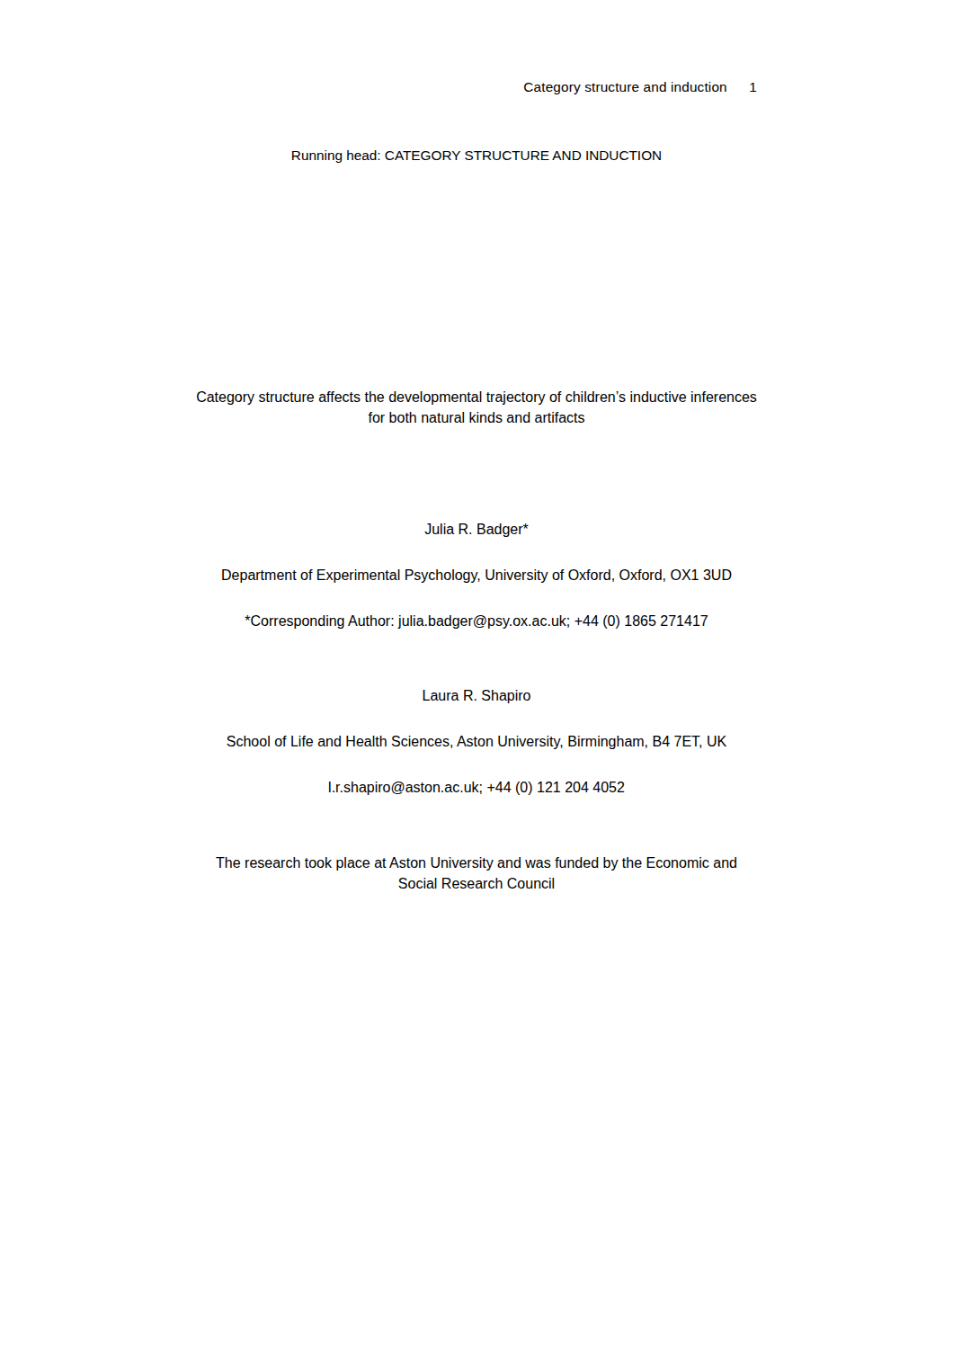Category structure and induction1
Running head: CATEGORY STRUCTURE AND INDUCTION
Category structure affects the developmental trajectory of children’s inductive inferences for both natural kinds and artifacts
Julia R. Badger*
Department of Experimental Psychology, University of Oxford, Oxford, OX1 3UD
*Corresponding Author: julia.badger@psy.ox.ac.uk; +44 (0) 1865 271417
Laura R. Shapiro
School of Life and Health Sciences, Aston University, Birmingham, B4 7ET, UK
l.r.shapiro@aston.ac.uk; +44 (0) 121 204 4052
The research took place at Aston University and was funded by the Economic and Social Research Council